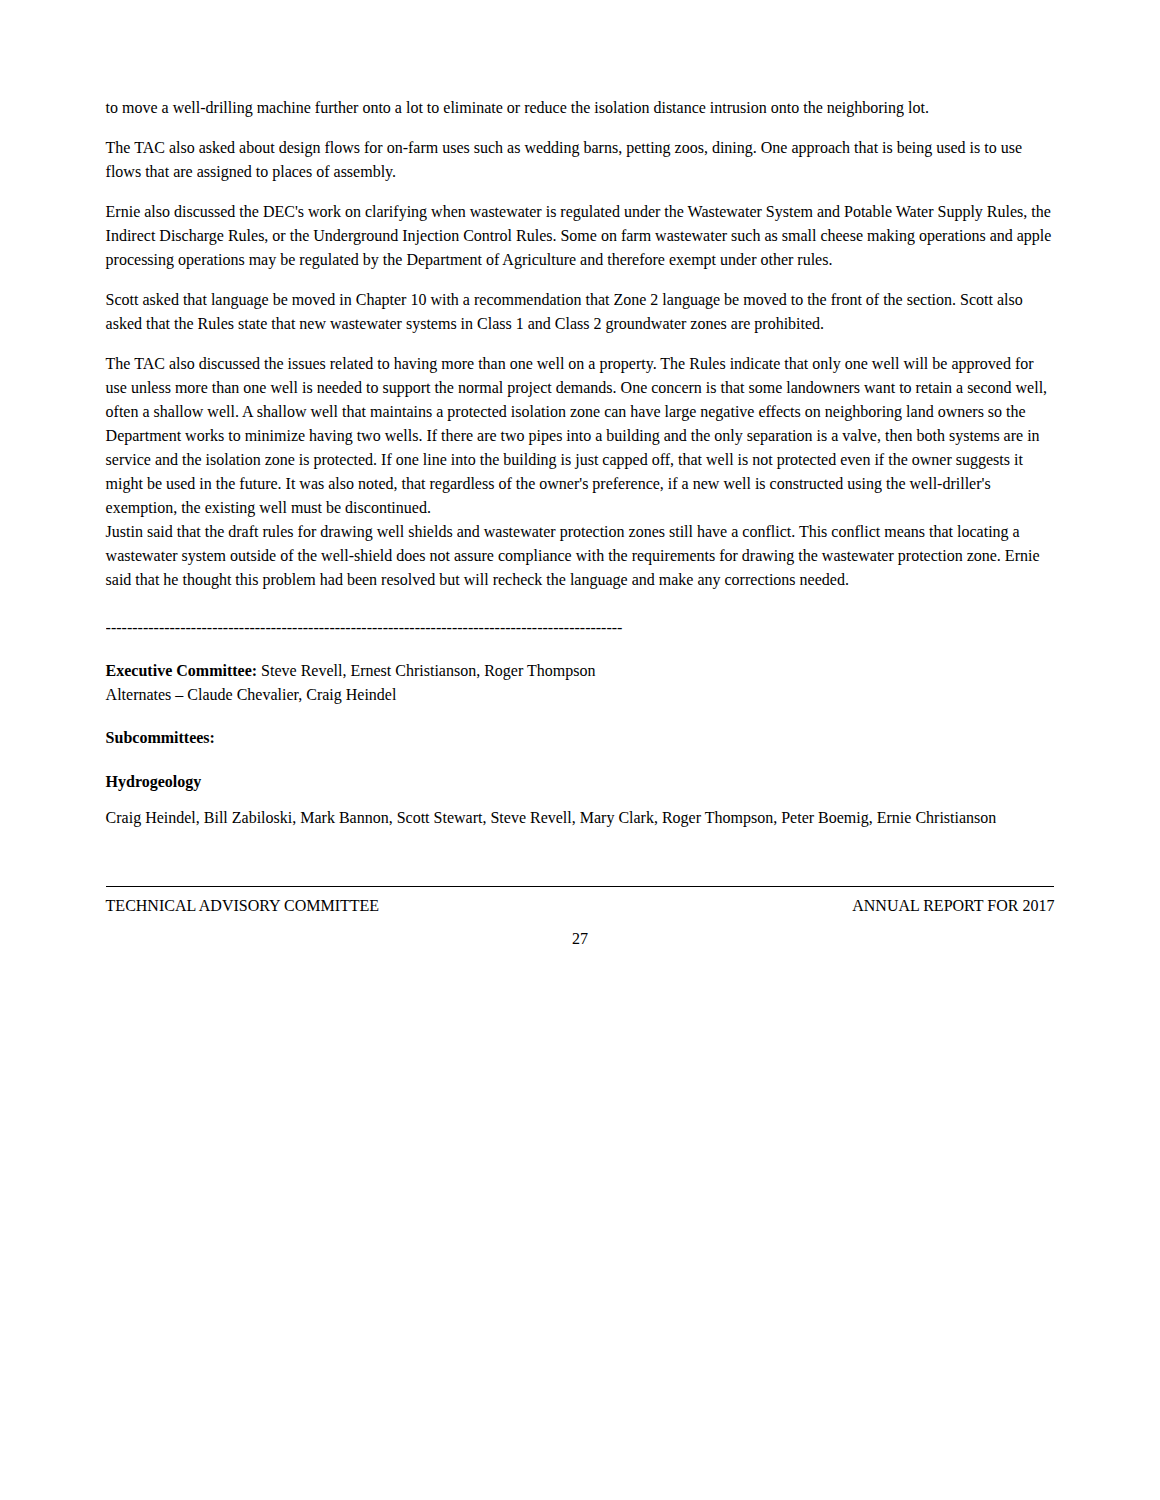to move a well-drilling machine further onto a lot to eliminate or reduce the isolation distance intrusion onto the neighboring lot.
The TAC also asked about design flows for on-farm uses such as wedding barns, petting zoos, dining. One approach that is being used is to use flows that are assigned to places of assembly.
Ernie also discussed the DEC's work on clarifying when wastewater is regulated under the Wastewater System and Potable Water Supply Rules, the Indirect Discharge Rules, or the Underground Injection Control Rules. Some on farm wastewater such as small cheese making operations and apple processing operations may be regulated by the Department of Agriculture and therefore exempt under other rules.
Scott asked that language be moved in Chapter 10 with a recommendation that Zone 2 language be moved to the front of the section. Scott also asked that the Rules state that new wastewater systems in Class 1 and Class 2 groundwater zones are prohibited.
The TAC also discussed the issues related to having more than one well on a property. The Rules indicate that only one well will be approved for use unless more than one well is needed to support the normal project demands. One concern is that some landowners want to retain a second well, often a shallow well. A shallow well that maintains a protected isolation zone can have large negative effects on neighboring land owners so the Department works to minimize having two wells. If there are two pipes into a building and the only separation is a valve, then both systems are in service and the isolation zone is protected. If one line into the building is just capped off, that well is not protected even if the owner suggests it might be used in the future. It was also noted, that regardless of the owner's preference, if a new well is constructed using the well-driller's exemption, the existing well must be discontinued.
Justin said that the draft rules for drawing well shields and wastewater protection zones still have a conflict. This conflict means that locating a wastewater system outside of the well-shield does not assure compliance with the requirements for drawing the wastewater protection zone. Ernie said that he thought this problem had been resolved but will recheck the language and make any corrections needed.
-------------------------------------------------------------------------------------------------
Executive Committee: Steve Revell, Ernest Christianson, Roger Thompson
Alternates – Claude Chevalier, Craig Heindel
Subcommittees:
Hydrogeology
Craig Heindel, Bill Zabiloski, Mark Bannon, Scott Stewart, Steve Revell, Mary Clark, Roger Thompson, Peter Boemig, Ernie Christianson
TECHNICAL ADVISORY COMMITTEE ANNUAL REPORT FOR 2017
27